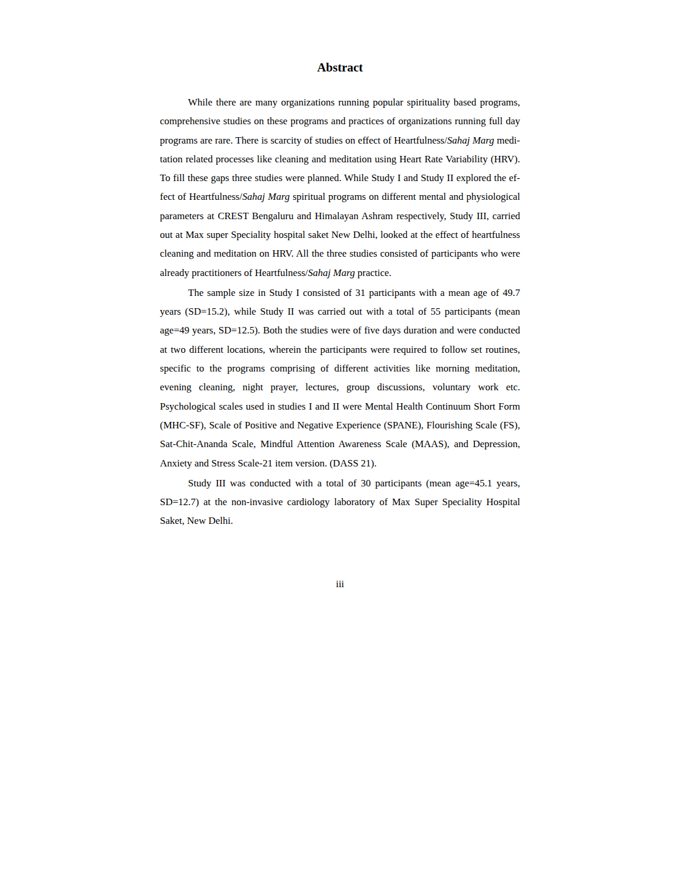Abstract
While there are many organizations running popular spirituality based programs, comprehensive studies on these programs and practices of organizations running full day programs are rare. There is scarcity of studies on effect of Heartfulness/Sahaj Marg meditation related processes like cleaning and meditation using Heart Rate Variability (HRV). To fill these gaps three studies were planned. While Study I and Study II explored the effect of Heartfulness/Sahaj Marg spiritual programs on different mental and physiological parameters at CREST Bengaluru and Himalayan Ashram respectively, Study III, carried out at Max super Speciality hospital saket New Delhi, looked at the effect of heartfulness cleaning and meditation on HRV. All the three studies consisted of participants who were already practitioners of Heartfulness/Sahaj Marg practice.
The sample size in Study I consisted of 31 participants with a mean age of 49.7 years (SD=15.2), while Study II was carried out with a total of 55 participants (mean age=49 years, SD=12.5). Both the studies were of five days duration and were conducted at two different locations, wherein the participants were required to follow set routines, specific to the programs comprising of different activities like morning meditation, evening cleaning, night prayer, lectures, group discussions, voluntary work etc. Psychological scales used in studies I and II were Mental Health Continuum Short Form (MHC-SF), Scale of Positive and Negative Experience (SPANE), Flourishing Scale (FS), Sat-Chit-Ananda Scale, Mindful Attention Awareness Scale (MAAS), and Depression, Anxiety and Stress Scale-21 item version. (DASS 21).
Study III was conducted with a total of 30 participants (mean age=45.1 years, SD=12.7) at the non-invasive cardiology laboratory of Max Super Speciality Hospital Saket, New Delhi.
iii